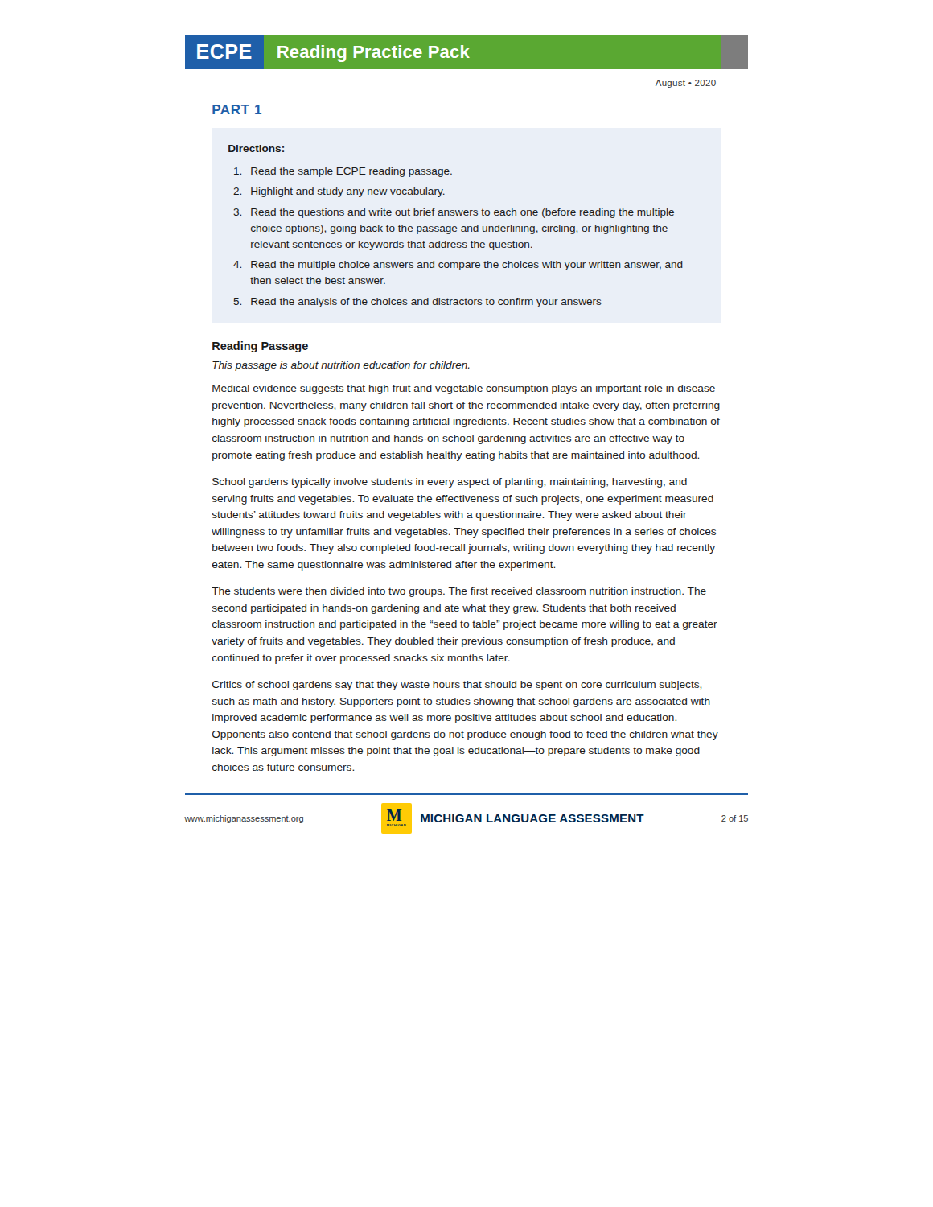ECPE
Reading Practice Pack
August • 2020
PART 1
Directions:
Read the sample ECPE reading passage.
Highlight and study any new vocabulary.
Read the questions and write out brief answers to each one (before reading the multiple choice options), going back to the passage and underlining, circling, or highlighting the relevant sentences or keywords that address the question.
Read the multiple choice answers and compare the choices with your written answer, and then select the best answer.
Read the analysis of the choices and distractors to confirm your answers
Reading Passage
This passage is about nutrition education for children.
Medical evidence suggests that high fruit and vegetable consumption plays an important role in disease prevention. Nevertheless, many children fall short of the recommended intake every day, often preferring highly processed snack foods containing artificial ingredients. Recent studies show that a combination of classroom instruction in nutrition and hands-on school gardening activities are an effective way to promote eating fresh produce and establish healthy eating habits that are maintained into adulthood.
School gardens typically involve students in every aspect of planting, maintaining, harvesting, and serving fruits and vegetables. To evaluate the effectiveness of such projects, one experiment measured students’ attitudes toward fruits and vegetables with a questionnaire. They were asked about their willingness to try unfamiliar fruits and vegetables. They specified their preferences in a series of choices between two foods. They also completed food-recall journals, writing down everything they had recently eaten. The same questionnaire was administered after the experiment.
The students were then divided into two groups. The first received classroom nutrition instruction. The second participated in hands-on gardening and ate what they grew. Students that both received classroom instruction and participated in the “seed to table” project became more willing to eat a greater variety of fruits and vegetables. They doubled their previous consumption of fresh produce, and continued to prefer it over processed snacks six months later.
Critics of school gardens say that they waste hours that should be spent on core curriculum subjects, such as math and history. Supporters point to studies showing that school gardens are associated with improved academic performance as well as more positive attitudes about school and education. Opponents also contend that school gardens do not produce enough food to feed the children what they lack. This argument misses the point that the goal is educational—to prepare students to make good choices as future consumers.
www.michiganassessment.org
MMICHIGAN
MICHIGAN LANGUAGE ASSESSMENT
2 of 15